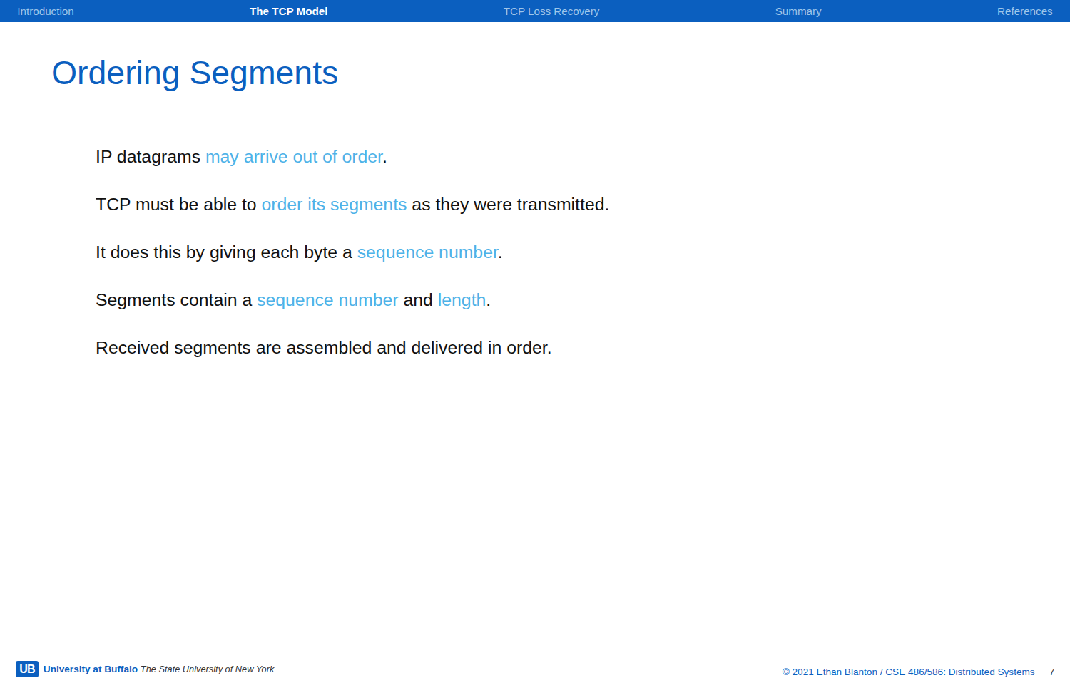Introduction The TCP Model TCP Loss Recovery Summary References
Ordering Segments
IP datagrams may arrive out of order.
TCP must be able to order its segments as they were transmitted.
It does this by giving each byte a sequence number.
Segments contain a sequence number and length.
Received segments are assembled and delivered in order.
UB University at Buffalo The State University of New York
© 2021 Ethan Blanton / CSE 486/586: Distributed Systems 7